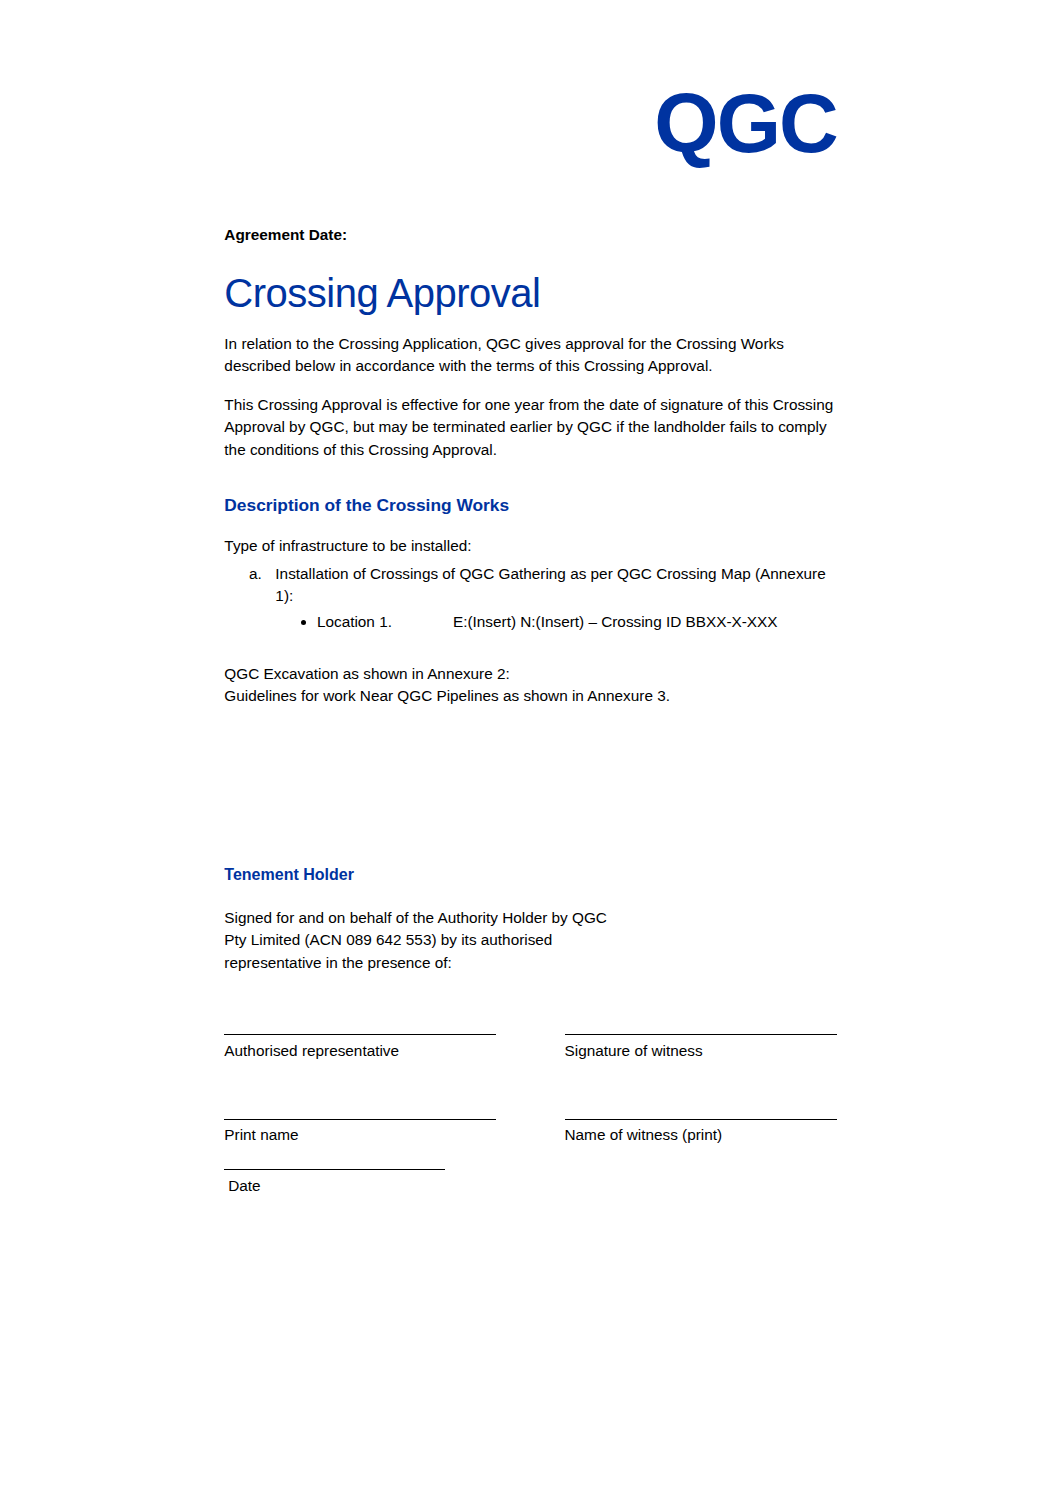QGC
Agreement Date:
Crossing Approval
In relation to the Crossing Application, QGC gives approval for the Crossing Works described below in accordance with the terms of this Crossing Approval.
This Crossing Approval is effective for one year from the date of signature of this Crossing Approval by QGC, but may be terminated earlier by QGC if the landholder fails to comply the conditions of this Crossing Approval.
Description of the Crossing Works
Type of infrastructure to be installed:
Installation of Crossings of QGC Gathering as per QGC Crossing Map (Annexure 1):
Location 1. E:(Insert) N:(Insert) – Crossing ID BBXX-X-XXX
QGC Excavation as shown in Annexure 2:
Guidelines for work Near QGC Pipelines as shown in Annexure 3.
Tenement Holder
Signed for and on behalf of the Authority Holder by QGC
Pty Limited (ACN 089 642 553) by its authorised
representative in the presence of:
| Authorised representative | Signature of witness |
| Print name | Name of witness (print) |
Date